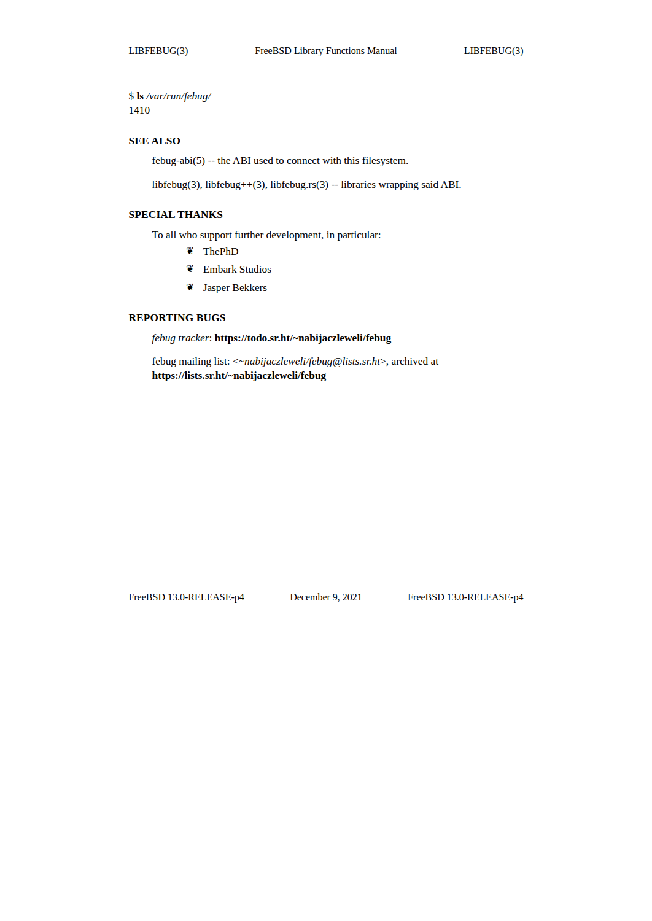LIBFEBUG(3) FreeBSD Library Functions Manual LIBFEBUG(3)
$ ls /var/run/febug/
1410
SEE ALSO
febug-abi(5) -- the ABI used to connect with this filesystem.
libfebug(3), libfebug++(3), libfebug.rs(3) -- libraries wrapping said ABI.
SPECIAL THANKS
To all who support further development, in particular:
ThePhD
Embark Studios
Jasper Bekkers
REPORTING BUGS
febug tracker: https://todo.sr.ht/~nabijaczleweli/febug
febug mailing list: <~nabijaczleweli/febug@lists.sr.ht>, archived at
https://lists.sr.ht/~nabijaczleweli/febug
FreeBSD 13.0-RELEASE-p4 December 9, 2021 FreeBSD 13.0-RELEASE-p4